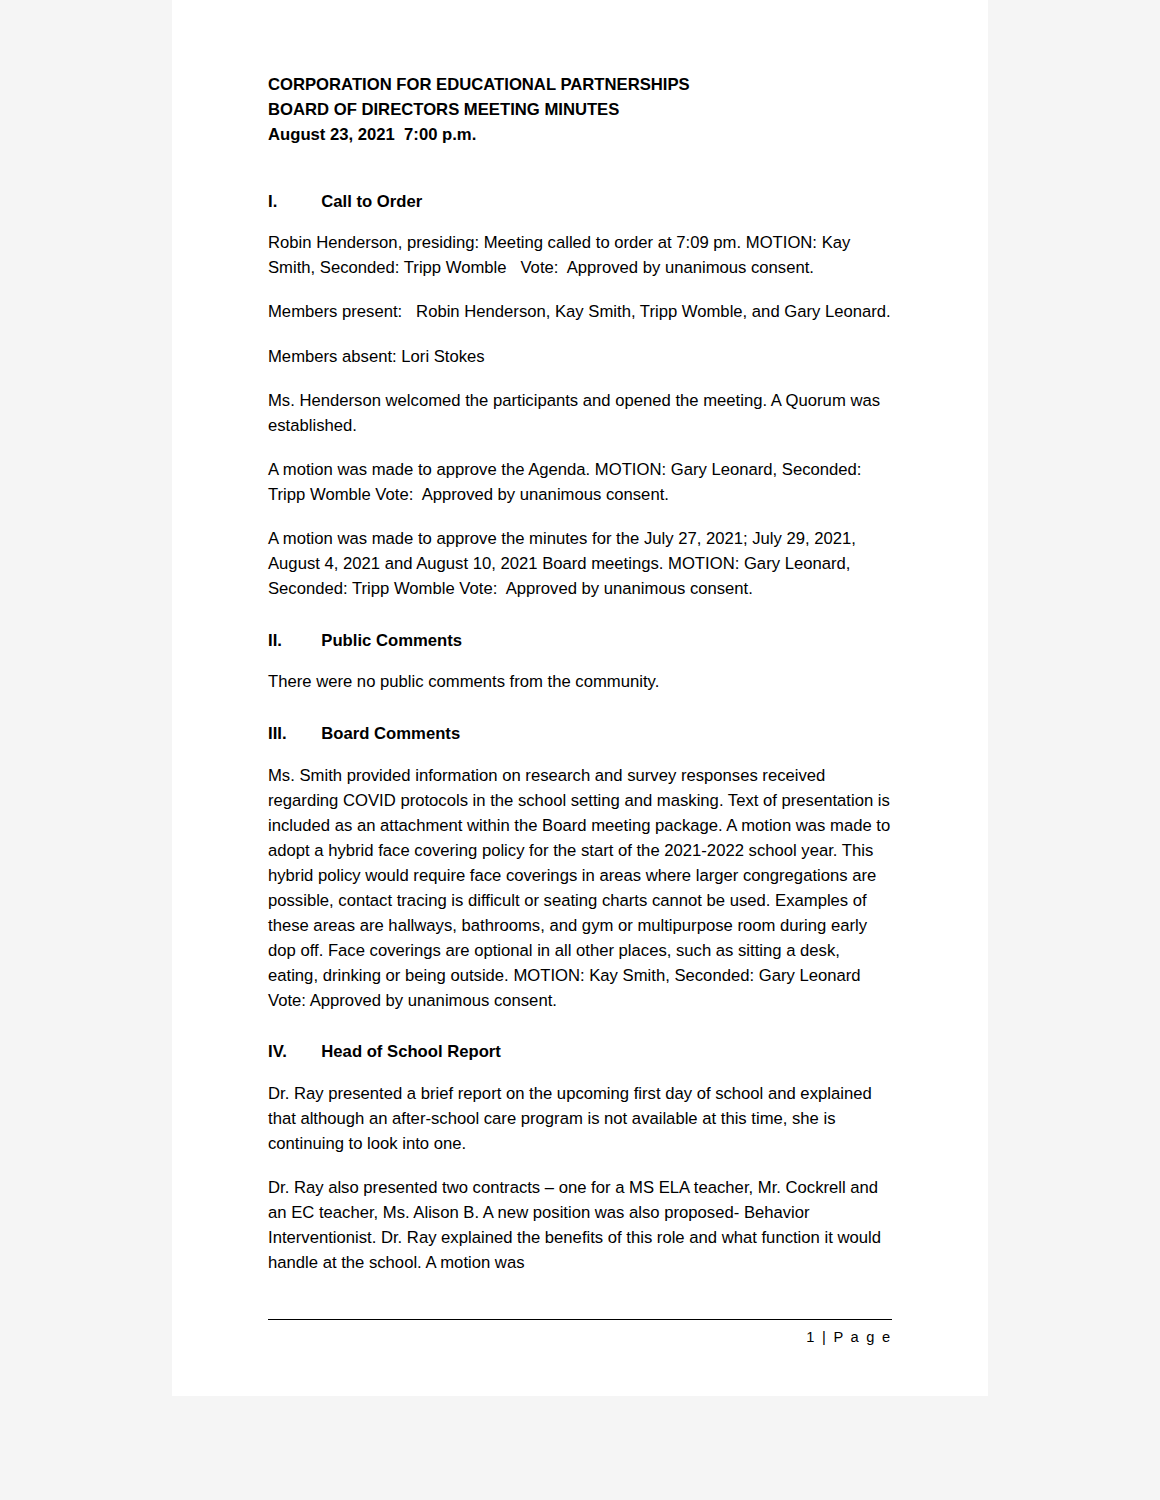CORPORATION FOR EDUCATIONAL PARTNERSHIPS
BOARD OF DIRECTORS MEETING MINUTES
August 23, 2021 7:00 p.m.
I. Call to Order
Robin Henderson, presiding: Meeting called to order at 7:09 pm. MOTION: Kay Smith, Seconded: Tripp Womble Vote: Approved by unanimous consent.
Members present: Robin Henderson, Kay Smith, Tripp Womble, and Gary Leonard.
Members absent: Lori Stokes
Ms. Henderson welcomed the participants and opened the meeting. A Quorum was established.
A motion was made to approve the Agenda. MOTION: Gary Leonard, Seconded: Tripp Womble Vote: Approved by unanimous consent.
A motion was made to approve the minutes for the July 27, 2021; July 29, 2021, August 4, 2021 and August 10, 2021 Board meetings. MOTION: Gary Leonard, Seconded: Tripp Womble Vote: Approved by unanimous consent.
II. Public Comments
There were no public comments from the community.
III. Board Comments
Ms. Smith provided information on research and survey responses received regarding COVID protocols in the school setting and masking. Text of presentation is included as an attachment within the Board meeting package. A motion was made to adopt a hybrid face covering policy for the start of the 2021-2022 school year. This hybrid policy would require face coverings in areas where larger congregations are possible, contact tracing is difficult or seating charts cannot be used. Examples of these areas are hallways, bathrooms, and gym or multipurpose room during early dop off. Face coverings are optional in all other places, such as sitting a desk, eating, drinking or being outside. MOTION: Kay Smith, Seconded: Gary Leonard Vote: Approved by unanimous consent.
IV. Head of School Report
Dr. Ray presented a brief report on the upcoming first day of school and explained that although an after-school care program is not available at this time, she is continuing to look into one.
Dr. Ray also presented two contracts – one for a MS ELA teacher, Mr. Cockrell and an EC teacher, Ms. Alison B. A new position was also proposed- Behavior Interventionist. Dr. Ray explained the benefits of this role and what function it would handle at the school. A motion was
1 | P a g e